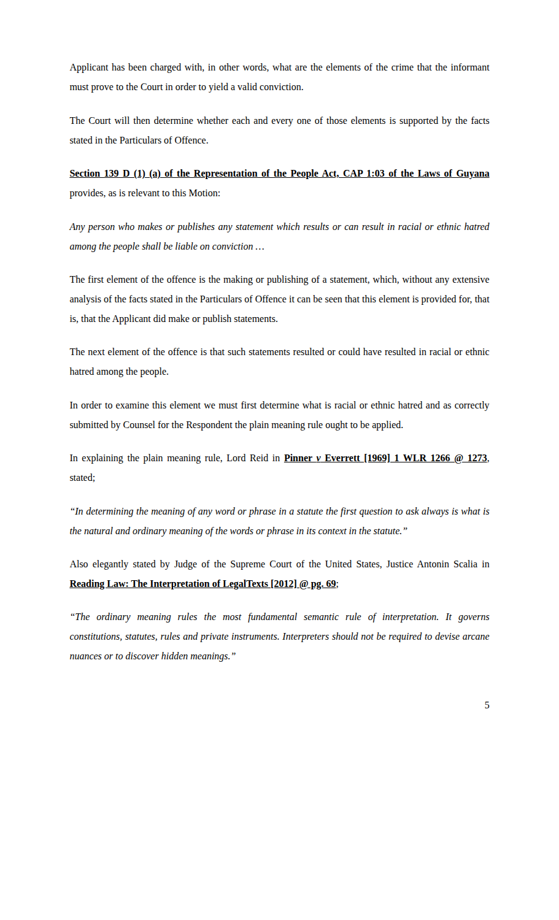Applicant has been charged with, in other words, what are the elements of the crime that the informant must prove to the Court in order to yield a valid conviction.
The Court will then determine whether each and every one of those elements is supported by the facts stated in the Particulars of Offence.
Section 139 D (1) (a) of the Representation of the People Act, CAP 1:03 of the Laws of Guyana provides, as is relevant to this Motion:
Any person who makes or publishes any statement which results or can result in racial or ethnic hatred among the people shall be liable on conviction …
The first element of the offence is the making or publishing of a statement, which, without any extensive analysis of the facts stated in the Particulars of Offence it can be seen that this element is provided for, that is, that the Applicant did make or publish statements.
The next element of the offence is that such statements resulted or could have resulted in racial or ethnic hatred among the people.
In order to examine this element we must first determine what is racial or ethnic hatred and as correctly submitted by Counsel for the Respondent the plain meaning rule ought to be applied.
In explaining the plain meaning rule, Lord Reid in Pinner v Everrett [1969] 1 WLR 1266 @ 1273, stated;
“In determining the meaning of any word or phrase in a statute the first question to ask always is what is the natural and ordinary meaning of the words or phrase in its context in the statute.”
Also elegantly stated by Judge of the Supreme Court of the United States, Justice Antonin Scalia in Reading Law: The Interpretation of LegalTexts [2012] @ pg. 69;
“The ordinary meaning rules the most fundamental semantic rule of interpretation. It governs constitutions, statutes, rules and private instruments. Interpreters should not be required to devise arcane nuances or to discover hidden meanings.”
5